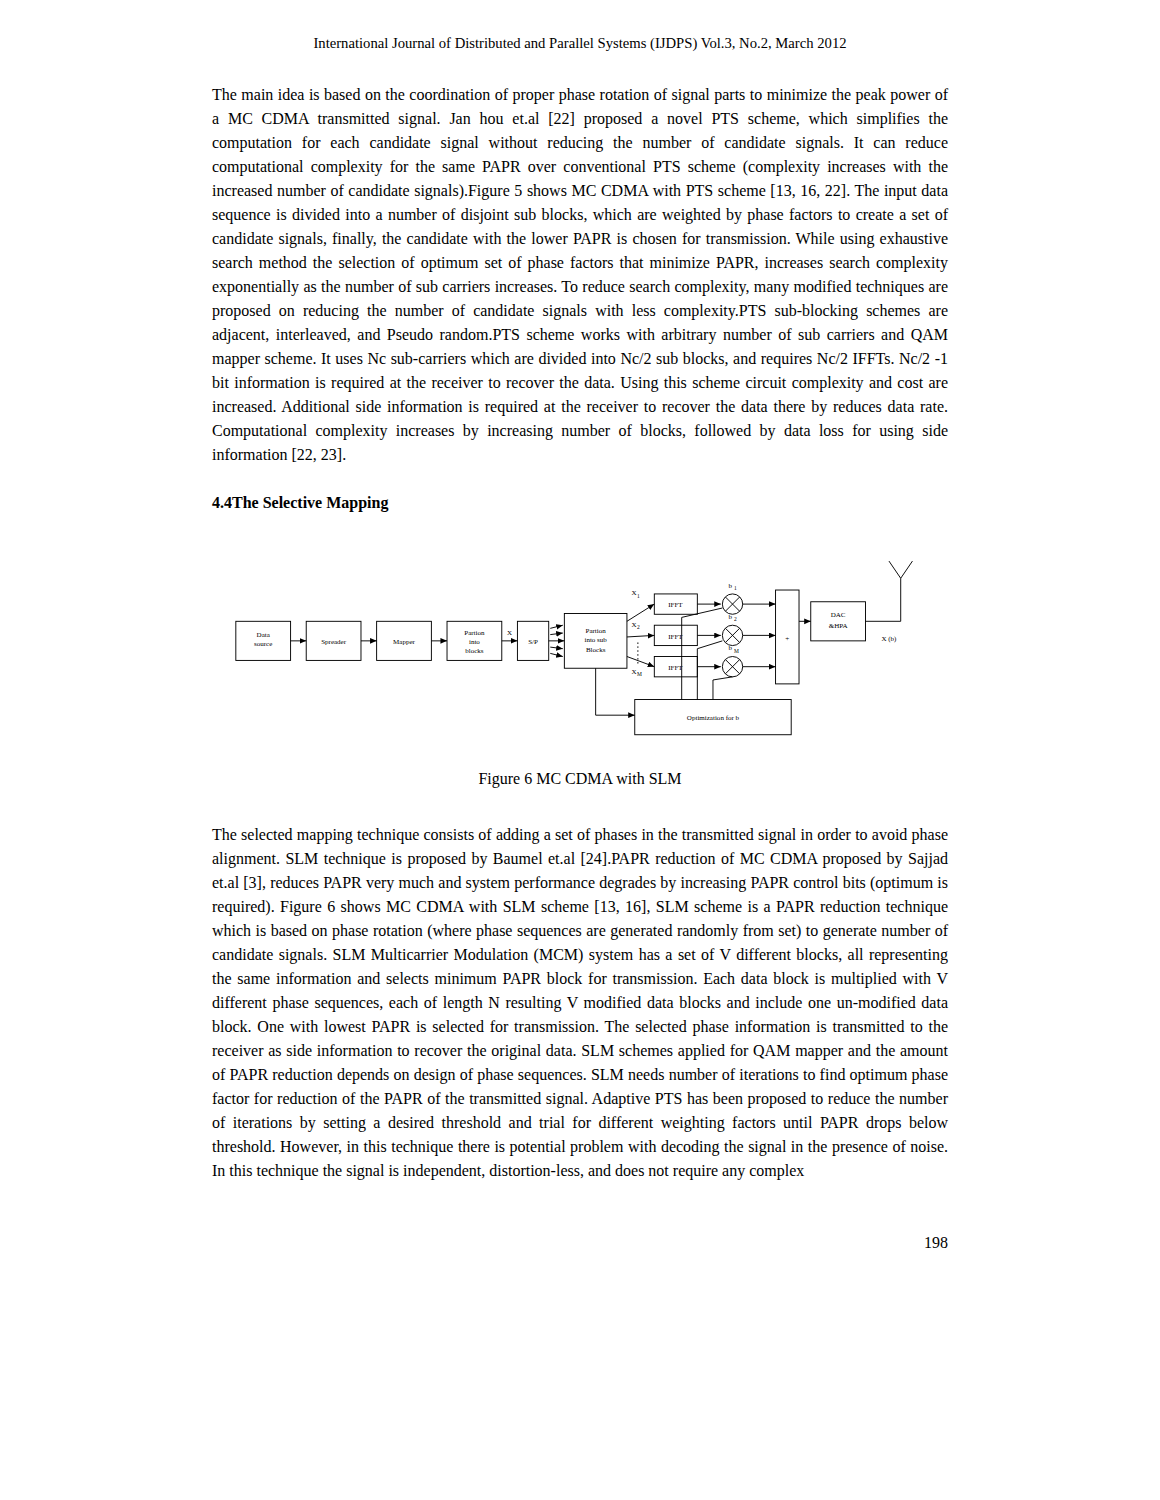International Journal of Distributed and Parallel Systems (IJDPS) Vol.3, No.2, March 2012
The main idea is based on the coordination of proper phase rotation of signal parts to minimize the peak power of a MC CDMA transmitted signal. Jan hou et.al [22] proposed a novel PTS scheme, which simplifies the computation for each candidate signal without reducing the number of candidate signals. It can reduce computational complexity for the same PAPR over conventional PTS scheme (complexity increases with the increased number of candidate signals).Figure 5 shows MC CDMA with PTS scheme [13, 16, 22]. The input data sequence is divided into a number of disjoint sub blocks, which are weighted by phase factors to create a set of candidate signals, finally, the candidate with the lower PAPR is chosen for transmission. While using exhaustive search method the selection of optimum set of phase factors that minimize PAPR, increases search complexity exponentially as the number of sub carriers increases. To reduce search complexity, many modified techniques are proposed on reducing the number of candidate signals with less complexity.PTS sub-blocking schemes are adjacent, interleaved, and Pseudo random.PTS scheme works with arbitrary number of sub carriers and QAM mapper scheme. It uses Nc sub-carriers which are divided into Nc/2 sub blocks, and requires Nc/2 IFFTs. Nc/2 -1 bit information is required at the receiver to recover the data. Using this scheme circuit complexity and cost are increased. Additional side information is required at the receiver to recover the data there by reduces data rate. Computational complexity increases by increasing number of blocks, followed by data loss for using side information [22, 23].
4.4The Selective Mapping
Data source Spreader Mapper Partion into blocks S/P Partion into sub Blocks IFFT IFFT IFFT + DAC &HPA Optimization for b X (b) X X1 X2 XM b1 b2 bM
Figure 6 MC CDMA with SLM
The selected mapping technique consists of adding a set of phases in the transmitted signal in order to avoid phase alignment. SLM technique is proposed by Baumel et.al [24].PAPR reduction of MC CDMA proposed by Sajjad et.al [3], reduces PAPR very much and system performance degrades by increasing PAPR control bits (optimum is required). Figure 6 shows MC CDMA with SLM scheme [13, 16], SLM scheme is a PAPR reduction technique which is based on phase rotation (where phase sequences are generated randomly from set) to generate number of candidate signals. SLM Multicarrier Modulation (MCM) system has a set of V different blocks, all representing the same information and selects minimum PAPR block for transmission. Each data block is multiplied with V different phase sequences, each of length N resulting V modified data blocks and include one un-modified data block. One with lowest PAPR is selected for transmission. The selected phase information is transmitted to the receiver as side information to recover the original data. SLM schemes applied for QAM mapper and the amount of PAPR reduction depends on design of phase sequences. SLM needs number of iterations to find optimum phase factor for reduction of the PAPR of the transmitted signal. Adaptive PTS has been proposed to reduce the number of iterations by setting a desired threshold and trial for different weighting factors until PAPR drops below threshold. However, in this technique there is potential problem with decoding the signal in the presence of noise. In this technique the signal is independent, distortion-less, and does not require any complex
198